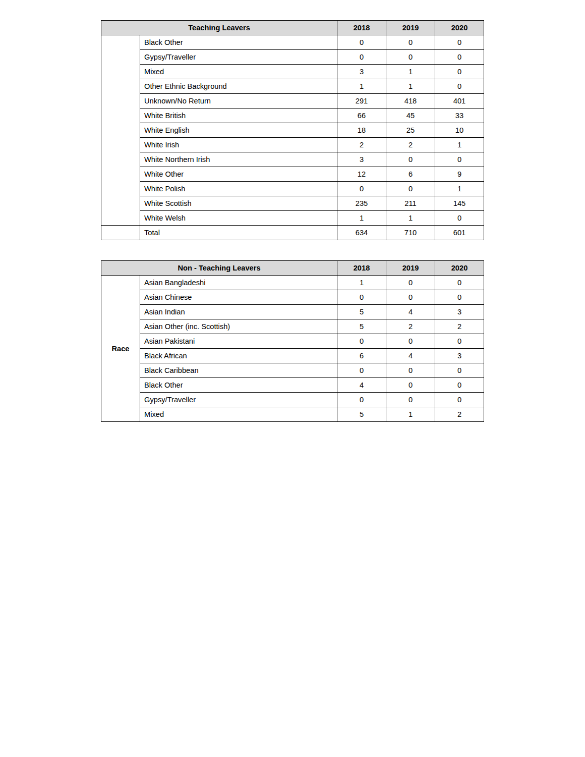| Teaching Leavers | 2018 | 2019 | 2020 |
| --- | --- | --- | --- |
| | Black Other | 0 | 0 | 0 |
| Gypsy/Traveller | 0 | 0 | 0 |
| Mixed | 3 | 1 | 0 |
| Other Ethnic Background | 1 | 1 | 0 |
| Unknown/No Return | 291 | 418 | 401 |
| White British | 66 | 45 | 33 |
| White English | 18 | 25 | 10 |
| White Irish | 2 | 2 | 1 |
| White Northern Irish | 3 | 0 | 0 |
| White Other | 12 | 6 | 9 |
| White Polish | 0 | 0 | 1 |
| White Scottish | 235 | 211 | 145 |
| White Welsh | 1 | 1 | 0 |
| | Total | 634 | 710 | 601 |
| Non - Teaching Leavers | 2018 | 2019 | 2020 |
| --- | --- | --- | --- |
| Race | Asian Bangladeshi | 1 | 0 | 0 |
| Asian Chinese | 0 | 0 | 0 |
| Asian Indian | 5 | 4 | 3 |
| Asian Other (inc. Scottish) | 5 | 2 | 2 |
| Asian Pakistani | 0 | 0 | 0 |
| Black African | 6 | 4 | 3 |
| Black Caribbean | 0 | 0 | 0 |
| Black Other | 4 | 0 | 0 |
| Gypsy/Traveller | 0 | 0 | 0 |
| Mixed | 5 | 1 | 2 |